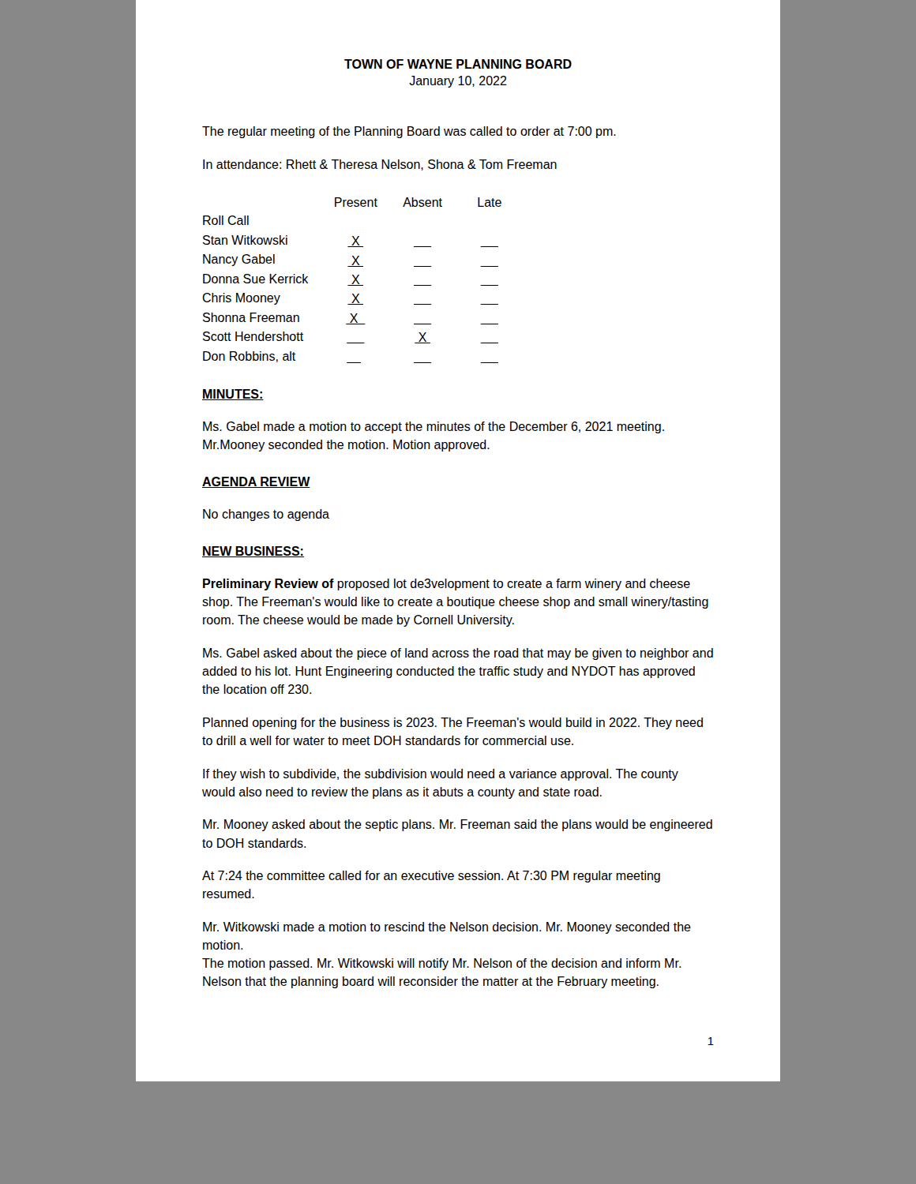TOWN OF WAYNE PLANNING BOARD
January 10, 2022
The regular meeting of the Planning Board was called to order at 7:00 pm.
In attendance: Rhett & Theresa Nelson, Shona & Tom Freeman
| | Present | Absent | Late |
| Roll Call | | | |
| Stan Witkowski | X | | |
| Nancy Gabel | X | | |
| Donna Sue Kerrick | X | | |
| Chris Mooney | X | | |
| Shonna Freeman | X | | |
| Scott Hendershott | | X | |
| Don Robbins, alt | | | |
MINUTES:
Ms. Gabel made a motion to accept the minutes of the December 6, 2021 meeting. Mr.Mooney seconded the motion. Motion approved.
AGENDA REVIEW
No changes to agenda
NEW BUSINESS:
Preliminary Review of proposed lot de3velopment to create a farm winery and cheese shop. The Freeman's would like to create a boutique cheese shop and small winery/tasting room. The cheese would be made by Cornell University.
Ms. Gabel asked about the piece of land across the road that may be given to neighbor and added to his lot. Hunt Engineering conducted the traffic study and NYDOT has approved the location off 230.
Planned opening for the business is 2023. The Freeman's would build in 2022. They need to drill a well for water to meet DOH standards for commercial use.
If they wish to subdivide, the subdivision would need a variance approval. The county would also need to review the plans as it abuts a county and state road.
Mr. Mooney asked about the septic plans. Mr. Freeman said the plans would be engineered to DOH standards.
At 7:24 the committee called for an executive session. At 7:30 PM regular meeting resumed.
Mr. Witkowski made a motion to rescind the Nelson decision. Mr. Mooney seconded the motion.
The motion passed. Mr. Witkowski will notify Mr. Nelson of the decision and inform Mr. Nelson that the planning board will reconsider the matter at the February meeting.
1